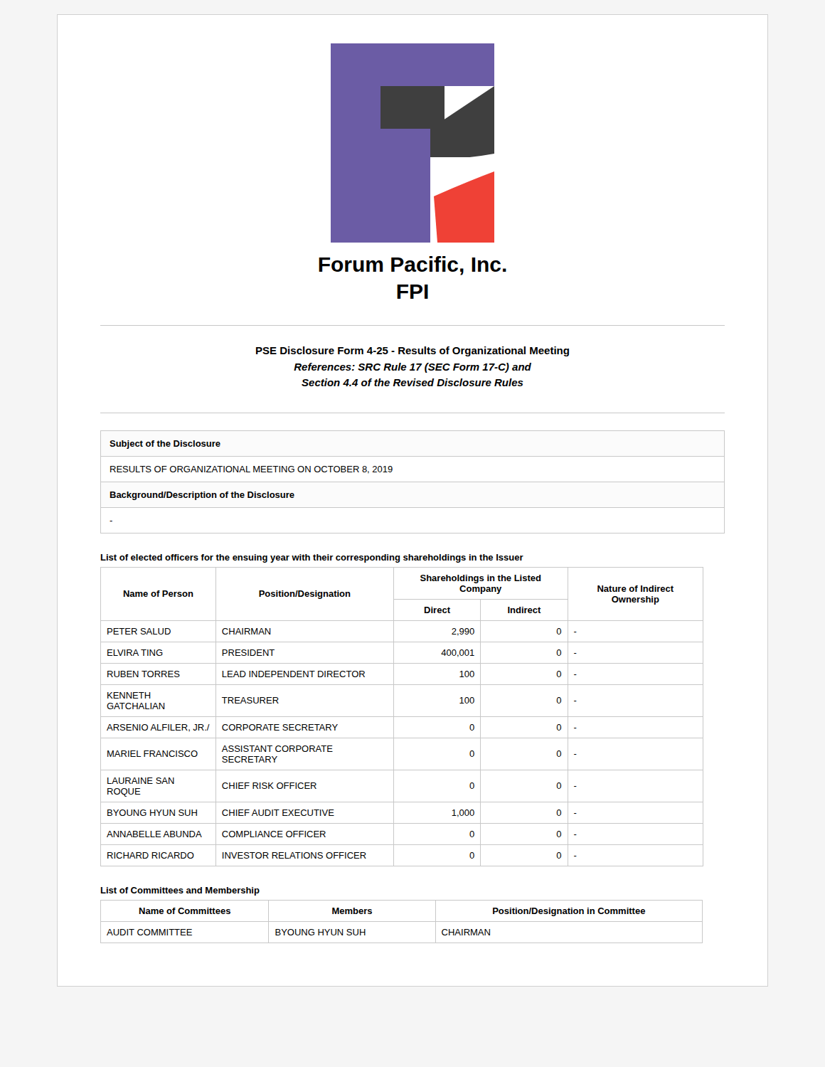Forum Pacific, Inc.
FPI
PSE Disclosure Form 4-25 - Results of Organizational Meeting
References: SRC Rule 17 (SEC Form 17-C) and
Section 4.4 of the Revised Disclosure Rules
| Subject of the Disclosure |
| RESULTS OF ORGANIZATIONAL MEETING ON OCTOBER 8, 2019 |
| Background/Description of the Disclosure |
| - |
List of elected officers for the ensuing year with their corresponding shareholdings in the Issuer
| Name of Person | Position/Designation | Shareholdings in the Listed Company | Nature of Indirect Ownership | |
| --- | --- | --- | --- | --- |
| Direct | Indirect |
| PETER SALUD | CHAIRMAN | 2,990 | 0 | - | |
| ELVIRA TING | PRESIDENT | 400,001 | 0 | - | |
| RUBEN TORRES | LEAD INDEPENDENT DIRECTOR | 100 | 0 | - | |
| KENNETH GATCHALIAN | TREASURER | 100 | 0 | - | |
| ARSENIO ALFILER, JR./ | CORPORATE SECRETARY | 0 | 0 | - | |
| MARIEL FRANCISCO | ASSISTANT CORPORATE SECRETARY | 0 | 0 | - | |
| LAURAINE SAN ROQUE | CHIEF RISK OFFICER | 0 | 0 | - | |
| BYOUNG HYUN SUH | CHIEF AUDIT EXECUTIVE | 1,000 | 0 | - | |
| ANNABELLE ABUNDA | COMPLIANCE OFFICER | 0 | 0 | - | |
| RICHARD RICARDO | INVESTOR RELATIONS OFFICER | 0 | 0 | - | |
List of Committees and Membership
| Name of Committees | Members | Position/Designation in Committee | |
| --- | --- | --- | --- |
| AUDIT COMMITTEE | BYOUNG HYUN SUH | CHAIRMAN | |